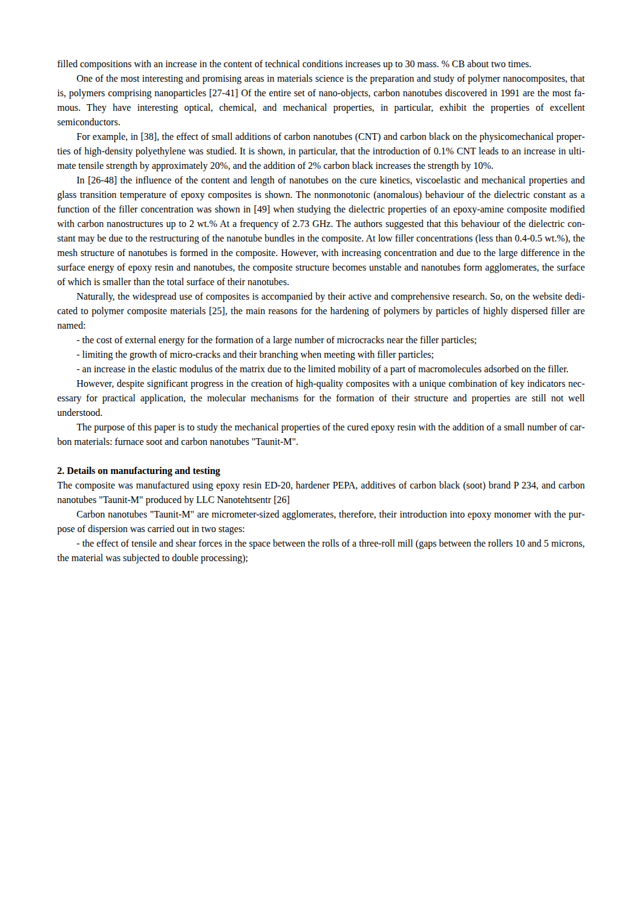filled compositions with an increase in the content of technical conditions increases up to 30 mass. % CB about two times.
One of the most interesting and promising areas in materials science is the preparation and study of polymer nanocomposites, that is, polymers comprising nanoparticles [27-41] Of the entire set of nano-objects, carbon nanotubes discovered in 1991 are the most famous. They have interesting optical, chemical, and mechanical properties, in particular, exhibit the properties of excellent semiconductors.
For example, in [38], the effect of small additions of carbon nanotubes (CNT) and carbon black on the physicomechanical properties of high-density polyethylene was studied. It is shown, in particular, that the introduction of 0.1% CNT leads to an increase in ultimate tensile strength by approximately 20%, and the addition of 2% carbon black increases the strength by 10%.
In [26-48] the influence of the content and length of nanotubes on the cure kinetics, viscoelastic and mechanical properties and glass transition temperature of epoxy composites is shown. The nonmonotonic (anomalous) behaviour of the dielectric constant as a function of the filler concentration was shown in [49] when studying the dielectric properties of an epoxy-amine composite modified with carbon nanostructures up to 2 wt.% At a frequency of 2.73 GHz. The authors suggested that this behaviour of the dielectric constant may be due to the restructuring of the nanotube bundles in the composite. At low filler concentrations (less than 0.4-0.5 wt.%), the mesh structure of nanotubes is formed in the composite. However, with increasing concentration and due to the large difference in the surface energy of epoxy resin and nanotubes, the composite structure becomes unstable and nanotubes form agglomerates, the surface of which is smaller than the total surface of their nanotubes.
Naturally, the widespread use of composites is accompanied by their active and comprehensive research. So, on the website dedicated to polymer composite materials [25], the main reasons for the hardening of polymers by particles of highly dispersed filler are named:
- the cost of external energy for the formation of a large number of microcracks near the filler particles;
- limiting the growth of micro-cracks and their branching when meeting with filler particles;
- an increase in the elastic modulus of the matrix due to the limited mobility of a part of macromolecules adsorbed on the filler.
However, despite significant progress in the creation of high-quality composites with a unique combination of key indicators necessary for practical application, the molecular mechanisms for the formation of their structure and properties are still not well understood.
The purpose of this paper is to study the mechanical properties of the cured epoxy resin with the addition of a small number of carbon materials: furnace soot and carbon nanotubes "Taunit-M".
2. Details on manufacturing and testing
The composite was manufactured using epoxy resin ED-20, hardener PEPA, additives of carbon black (soot) brand P 234, and carbon nanotubes "Taunit-M" produced by LLC Nanotehtsentr [26]
Carbon nanotubes "Taunit-M" are micrometer-sized agglomerates, therefore, their introduction into epoxy monomer with the purpose of dispersion was carried out in two stages:
- the effect of tensile and shear forces in the space between the rolls of a three-roll mill (gaps between the rollers 10 and 5 microns, the material was subjected to double processing);